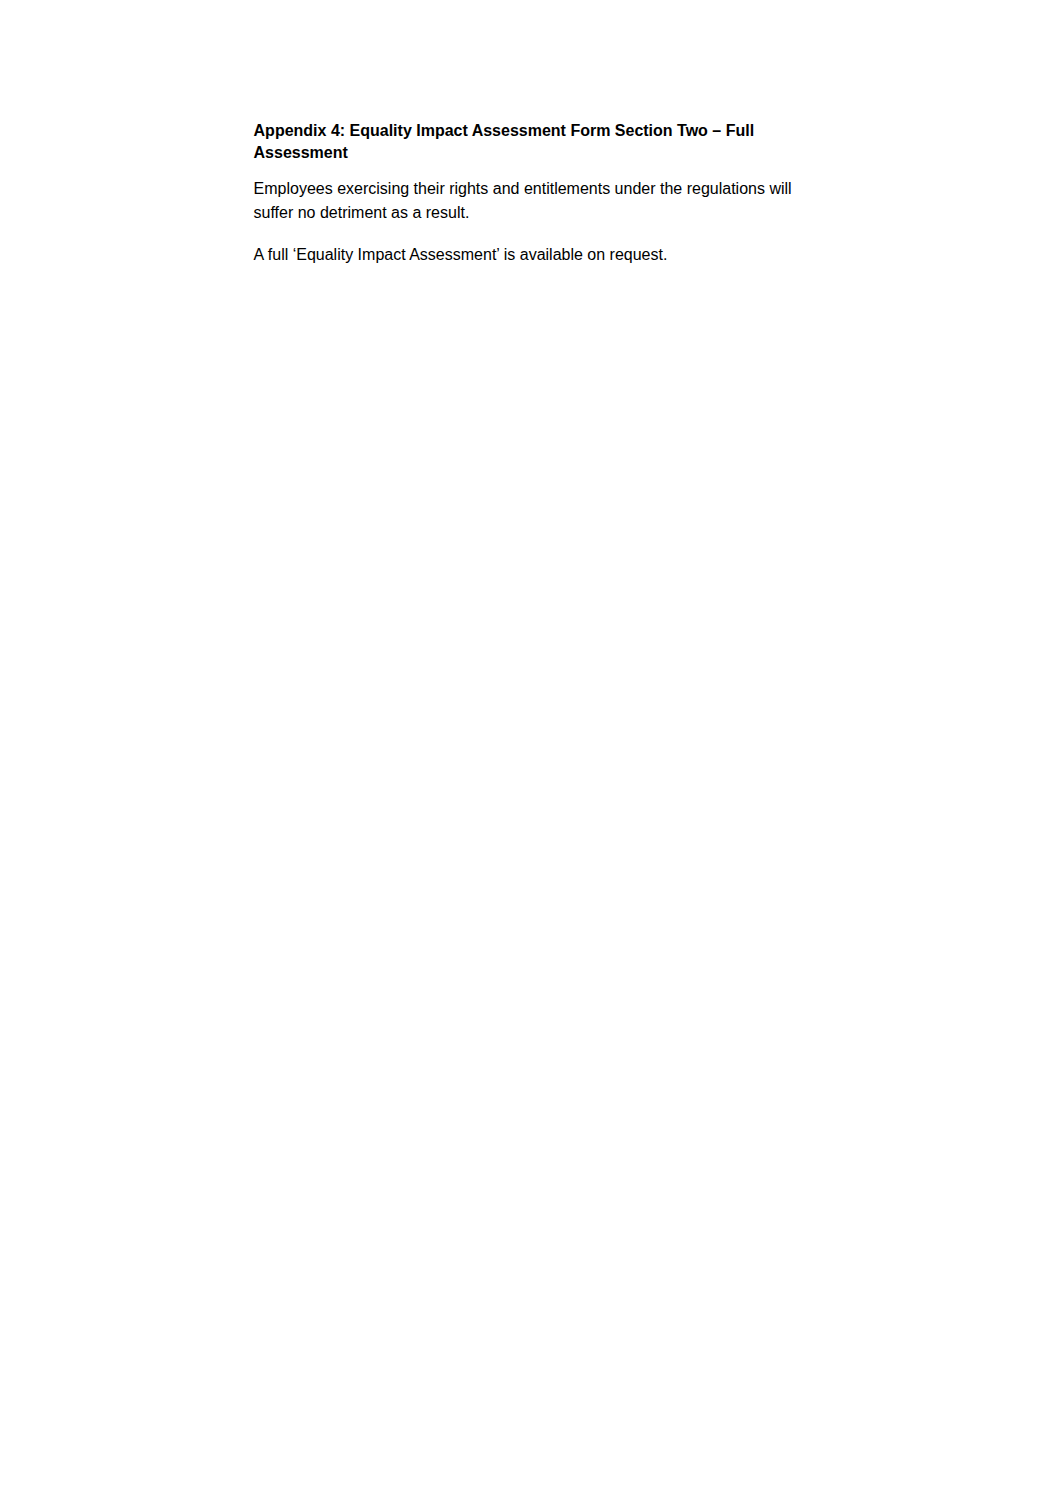Appendix 4: Equality Impact Assessment Form Section Two – Full Assessment
Employees exercising their rights and entitlements under the regulations will suffer no detriment as a result.
A full ‘Equality Impact Assessment’ is available on request.